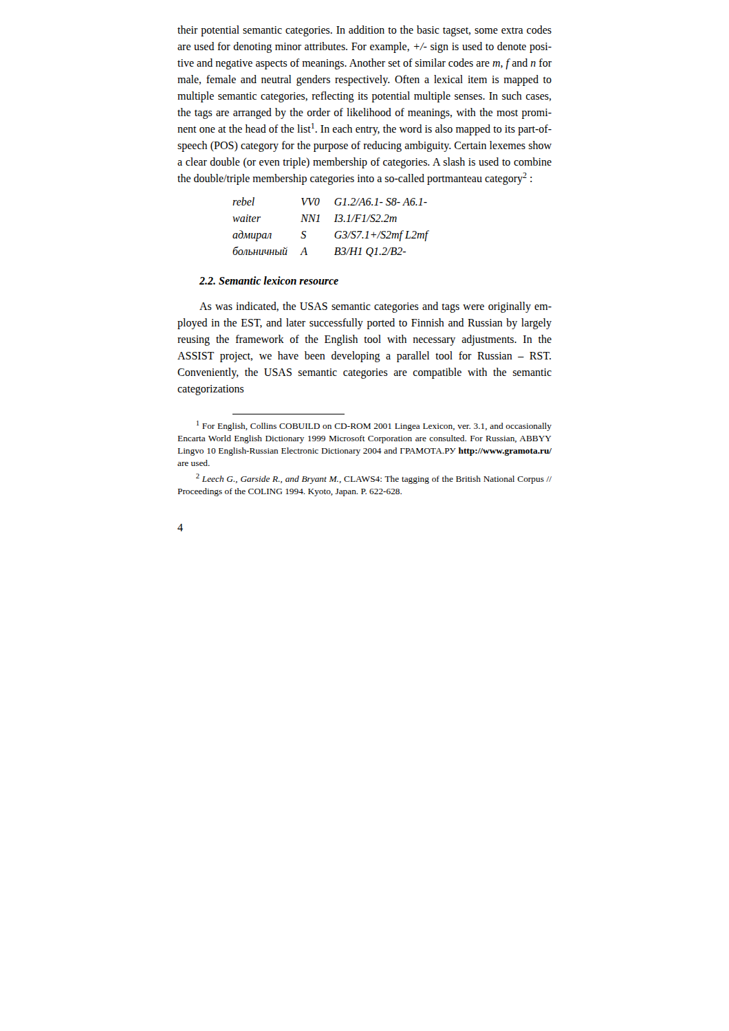their potential semantic categories. In addition to the basic tagset, some extra codes are used for denoting minor attributes. For example, +/- sign is used to denote positive and negative aspects of meanings. Another set of similar codes are m, f and n for male, female and neutral genders respectively. Often a lexical item is mapped to multiple semantic categories, reflecting its potential multiple senses. In such cases, the tags are arranged by the order of likelihood of meanings, with the most prominent one at the head of the list1. In each entry, the word is also mapped to its part-of-speech (POS) category for the purpose of reducing ambiguity. Certain lexemes show a clear double (or even triple) membership of categories. A slash is used to combine the double/triple membership categories into a so-called portmanteau category2 :
| rebel | VV0 | G1.2/A6.1- S8- A6.1- |
| waiter | NN1 | I3.1/F1/S2.2m |
| адмирал | S | G3/S7.1+/S2mf L2mf |
| больничный | A | B3/H1 Q1.2/B2- |
2.2. Semantic lexicon resource
As was indicated, the USAS semantic categories and tags were originally employed in the EST, and later successfully ported to Finnish and Russian by largely reusing the framework of the English tool with necessary adjustments. In the ASSIST project, we have been developing a parallel tool for Russian – RST. Conveniently, the USAS semantic categories are compatible with the semantic categorizations
1 For English, Collins COBUILD on CD-ROM 2001 Lingea Lexicon, ver. 3.1, and occasionally Encarta World English Dictionary 1999 Microsoft Corporation are consulted. For Russian, ABBYY Lingvo 10 English-Russian Electronic Dictionary 2004 and ГРАМОТА.РУ http://www.gramota.ru/ are used.
2 Leech G., Garside R., and Bryant M., CLAWS4: The tagging of the British National Corpus // Proceedings of the COLING 1994. Kyoto, Japan. P. 622-628.
4